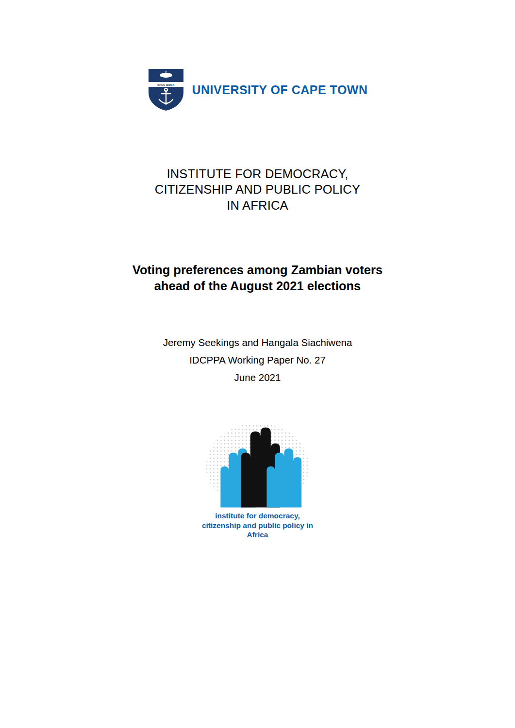SPES BONA
UNIVERSITY OF CAPE TOWN
INSTITUTE FOR DEMOCRACY,
CITIZENSHIP AND PUBLIC POLICY
IN AFRICA
Voting preferences among Zambian voters ahead of the August 2021 elections
Jeremy Seekings and Hangala Siachiwena
IDCPPA Working Paper No. 27
June 2021
institute for democracy,
citizenship and public policy in
Africa